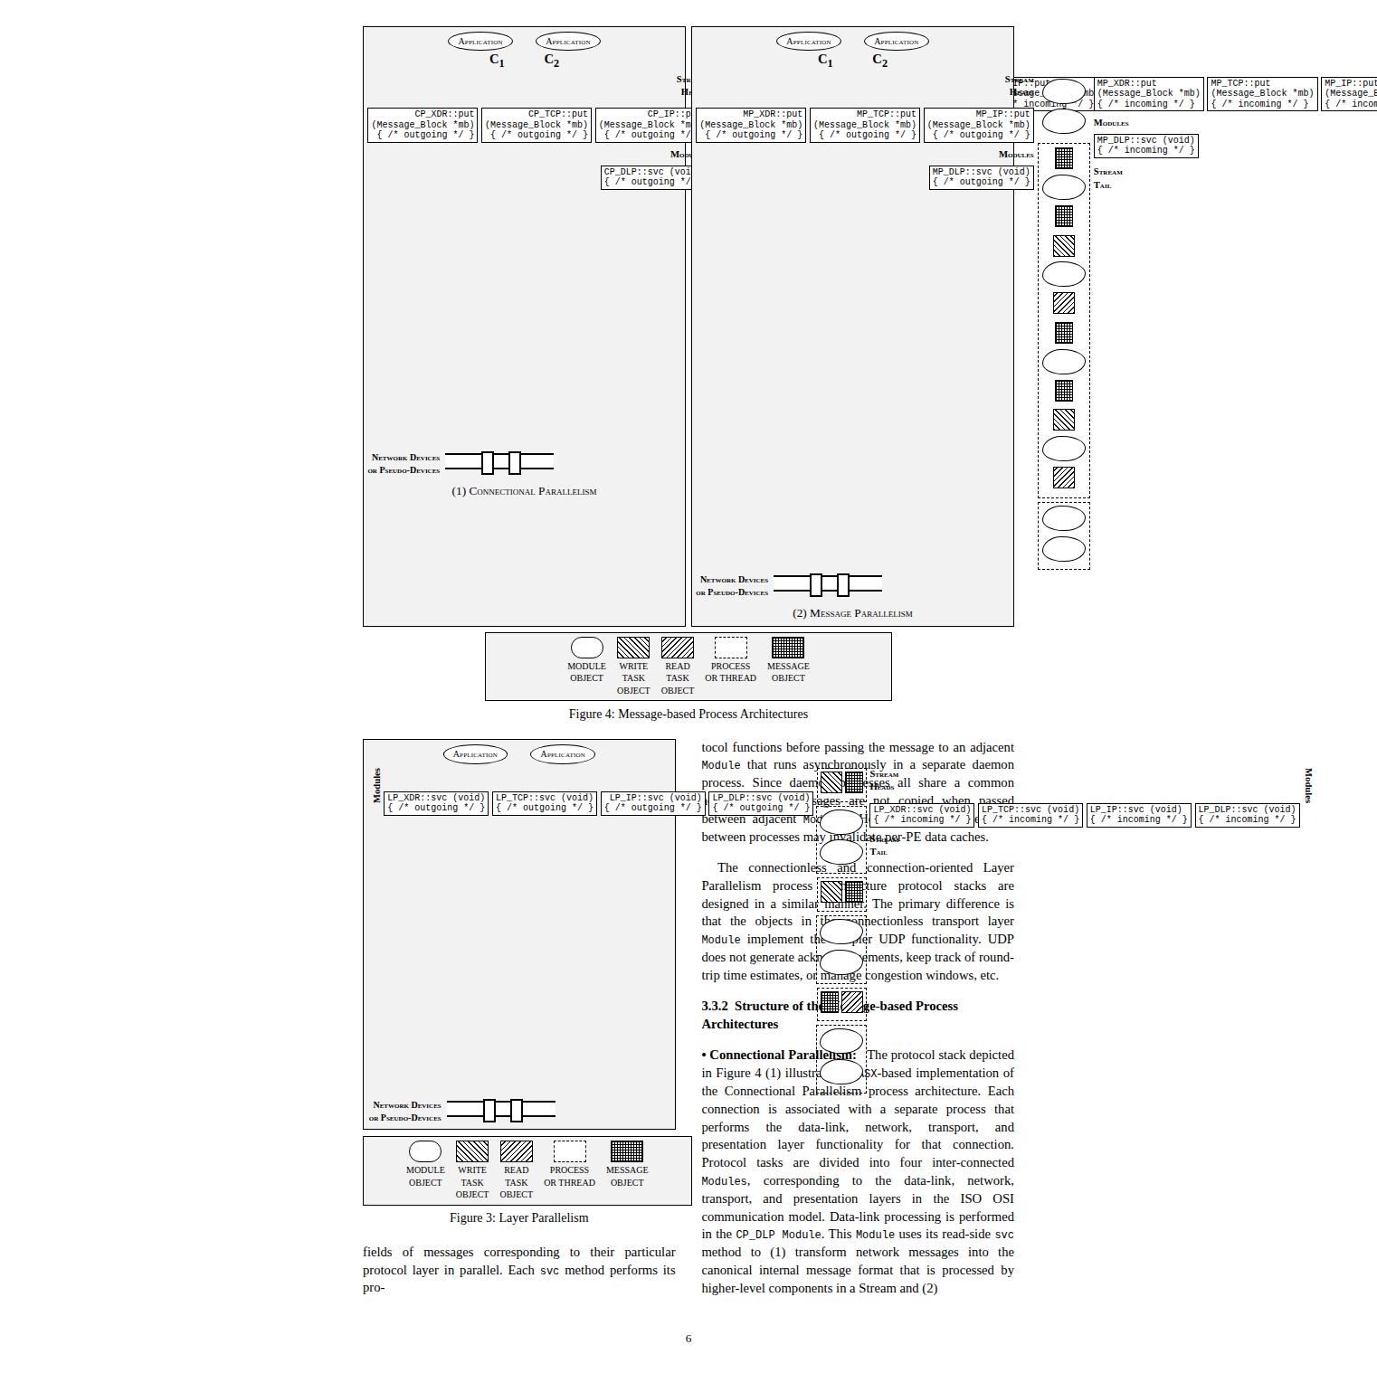Application Application
C1 C2
Stream
Heads
CP_XDR::put (Message_Block *mb) { /* outgoing */ }
CP_TCP::put (Message_Block *mb) { /* outgoing */ }
CP_IP::put (Message_Block *mb) { /* outgoing */ }
Modules
CP_DLP::svc (void) { /* outgoing */ }
CP_XDR::put (Message_Block *mb) { /* incoming */ }
CP_TCP::put (Message_Block *mb) { /* incoming */ }
CP_IP::put (Message_Block *mb) { /* incoming */ }
Modules
CP_DLP::svc (void) { /* incoming */ }
Stream
Tail
Network Devices
or Pseudo-Devices
(1) Connectional Parallelism
Application Application
C1 C2
Stream
Heads
MP_XDR::put (Message_Block *mb) { /* outgoing */ }
MP_TCP::put (Message_Block *mb) { /* outgoing */ }
MP_IP::put (Message_Block *mb) { /* outgoing */ }
Modules
MP_DLP::svc (void) { /* outgoing */ }
MP_XDR::put (Message_Block *mb) { /* incoming */ }
MP_TCP::put (Message_Block *mb) { /* incoming */ }
MP_IP::put (Message_Block *mb) { /* incoming */ }
Modules
MP_DLP::svc (void) { /* incoming */ }
Stream
Tail
Network Devices
or Pseudo-Devices
(2) Message Parallelism
MODULE
OBJECT
WRITE
TASK
OBJECT
READ
TASK
OBJECT
PROCESS
OR THREAD
MESSAGE
OBJECT
Figure 4: Message-based Process Architectures
Application Application
Modules
LP_XDR::svc (void) { /* outgoing */ }
LP_TCP::svc (void) { /* outgoing */ }
LP_IP::svc (void) { /* outgoing */ }
LP_DLP::svc (void) { /* outgoing */ }
Stream
Heads
LP_XDR::svc (void) { /* incoming */ }
LP_TCP::svc (void) { /* incoming */ }
LP_IP::svc (void) { /* incoming */ }
LP_DLP::svc (void) { /* incoming */ }
Stream
Tail
Modules
Network Devices
or Pseudo-Devices
MODULE
OBJECT
WRITE
TASK
OBJECT
READ
TASK
OBJECT
PROCESS
OR THREAD
MESSAGE
OBJECT
Figure 3: Layer Parallelism
fields of messages corresponding to their particular protocol layer in parallel. Each svc method performs its pro-
tocol functions before passing the message to an adjacent Module that runs asynchronously in a separate daemon process. Since daemon processes all share a common address space, messages are not copied when passed between adjacent Modules. However, moving messages between processes may invalidate per-PE data caches.
The connectionless and connection-oriented Layer Parallelism process architecture protocol stacks are designed in a similar manner. The primary difference is that the objects in the connectionless transport layer Module implement the simpler UDP functionality. UDP does not generate acknowledgements, keep track of round-trip time estimates, or manage congestion windows, etc.
3.3.2 Structure of the Message-based Process Architectures
• Connectional Parallelism: The protocol stack depicted in Figure 4 (1) illustrates an ASX-based implementation of the Connectional Parallelism process architecture. Each connection is associated with a separate process that performs the data-link, network, transport, and presentation layer functionality for that connection. Protocol tasks are divided into four inter-connected Modules, corresponding to the data-link, network, transport, and presentation layers in the ISO OSI communication model. Data-link processing is performed in the CP_DLP Module. This Module uses its read-side svc method to (1) transform network messages into the canonical internal message format that is processed by higher-level components in a Stream and (2)
6